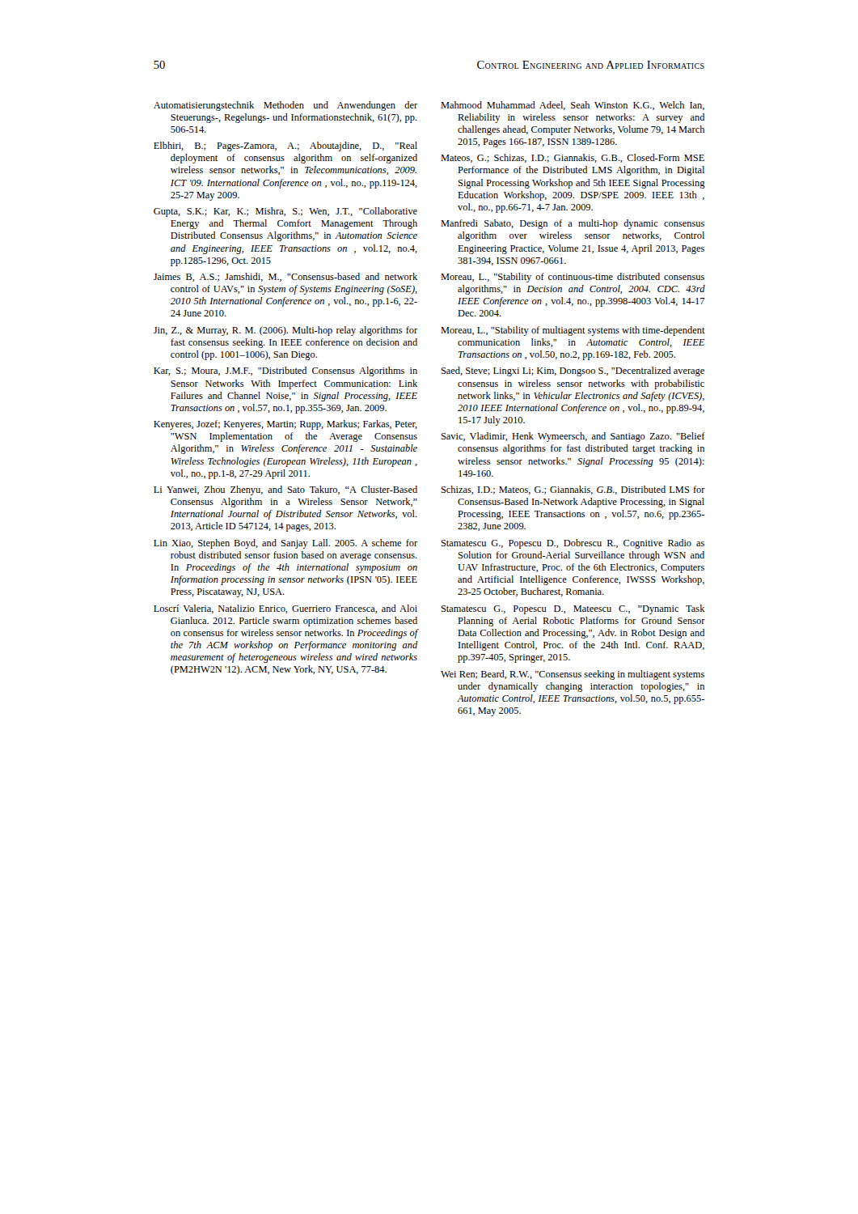50 Control Engineering and Applied Informatics
Automatisierungstechnik Methoden und Anwendungen der Steuerungs-, Regelungs- und Informationstechnik, 61(7), pp. 506-514.
Elbhiri, B.; Pages-Zamora, A.; Aboutajdine, D., "Real deployment of consensus algorithm on self-organized wireless sensor networks," in Telecommunications, 2009. ICT '09. International Conference on , vol., no., pp.119-124, 25-27 May 2009.
Gupta, S.K.; Kar, K.; Mishra, S.; Wen, J.T., "Collaborative Energy and Thermal Comfort Management Through Distributed Consensus Algorithms," in Automation Science and Engineering, IEEE Transactions on , vol.12, no.4, pp.1285-1296, Oct. 2015
Jaimes B, A.S.; Jamshidi, M., "Consensus-based and network control of UAVs," in System of Systems Engineering (SoSE), 2010 5th International Conference on , vol., no., pp.1-6, 22-24 June 2010.
Jin, Z., & Murray, R. M. (2006). Multi-hop relay algorithms for fast consensus seeking. In IEEE conference on decision and control (pp. 1001–1006), San Diego.
Kar, S.; Moura, J.M.F., "Distributed Consensus Algorithms in Sensor Networks With Imperfect Communication: Link Failures and Channel Noise," in Signal Processing, IEEE Transactions on , vol.57, no.1, pp.355-369, Jan. 2009.
Kenyeres, Jozef; Kenyeres, Martin; Rupp, Markus; Farkas, Peter, "WSN Implementation of the Average Consensus Algorithm," in Wireless Conference 2011 - Sustainable Wireless Technologies (European Wireless), 11th European , vol., no., pp.1-8, 27-29 April 2011.
Li Yanwei, Zhou Zhenyu, and Sato Takuro, “A Cluster-Based Consensus Algorithm in a Wireless Sensor Network,” International Journal of Distributed Sensor Networks, vol. 2013, Article ID 547124, 14 pages, 2013.
Lin Xiao, Stephen Boyd, and Sanjay Lall. 2005. A scheme for robust distributed sensor fusion based on average consensus. In Proceedings of the 4th international symposium on Information processing in sensor networks (IPSN '05). IEEE Press, Piscataway, NJ, USA.
Loscrí Valeria, Natalizio Enrico, Guerriero Francesca, and Aloi Gianluca. 2012. Particle swarm optimization schemes based on consensus for wireless sensor networks. In Proceedings of the 7th ACM workshop on Performance monitoring and measurement of heterogeneous wireless and wired networks (PM2HW2N '12). ACM, New York, NY, USA, 77-84.
Mahmood Muhammad Adeel, Seah Winston K.G., Welch Ian, Reliability in wireless sensor networks: A survey and challenges ahead, Computer Networks, Volume 79, 14 March 2015, Pages 166-187, ISSN 1389-1286.
Mateos, G.; Schizas, I.D.; Giannakis, G.B., Closed-Form MSE Performance of the Distributed LMS Algorithm, in Digital Signal Processing Workshop and 5th IEEE Signal Processing Education Workshop, 2009. DSP/SPE 2009. IEEE 13th , vol., no., pp.66-71, 4-7 Jan. 2009.
Manfredi Sabato, Design of a multi-hop dynamic consensus algorithm over wireless sensor networks, Control Engineering Practice, Volume 21, Issue 4, April 2013, Pages 381-394, ISSN 0967-0661.
Moreau, L., "Stability of continuous-time distributed consensus algorithms," in Decision and Control, 2004. CDC. 43rd IEEE Conference on , vol.4, no., pp.3998-4003 Vol.4, 14-17 Dec. 2004.
Moreau, L., "Stability of multiagent systems with time-dependent communication links," in Automatic Control, IEEE Transactions on , vol.50, no.2, pp.169-182, Feb. 2005.
Saed, Steve; Lingxi Li; Kim, Dongsoo S., "Decentralized average consensus in wireless sensor networks with probabilistic network links," in Vehicular Electronics and Safety (ICVES), 2010 IEEE International Conference on , vol., no., pp.89-94, 15-17 July 2010.
Savic, Vladimir, Henk Wymeersch, and Santiago Zazo. "Belief consensus algorithms for fast distributed target tracking in wireless sensor networks." Signal Processing 95 (2014): 149-160.
Schizas, I.D.; Mateos, G.; Giannakis, G.B., Distributed LMS for Consensus-Based In-Network Adaptive Processing, in Signal Processing, IEEE Transactions on , vol.57, no.6, pp.2365-2382, June 2009.
Stamatescu G., Popescu D., Dobrescu R., Cognitive Radio as Solution for Ground-Aerial Surveillance through WSN and UAV Infrastructure, Proc. of the 6th Electronics, Computers and Artificial Intelligence Conference, IWSSS Workshop, 23-25 October, Bucharest, Romania.
Stamatescu G., Popescu D., Mateescu C., ”Dynamic Task Planning of Aerial Robotic Platforms for Ground Sensor Data Collection and Processing,", Adv. in Robot Design and Intelligent Control, Proc. of the 24th Intl. Conf. RAAD, pp.397-405, Springer, 2015.
Wei Ren; Beard, R.W., "Consensus seeking in multiagent systems under dynamically changing interaction topologies," in Automatic Control, IEEE Transactions, vol.50, no.5, pp.655-661, May 2005.